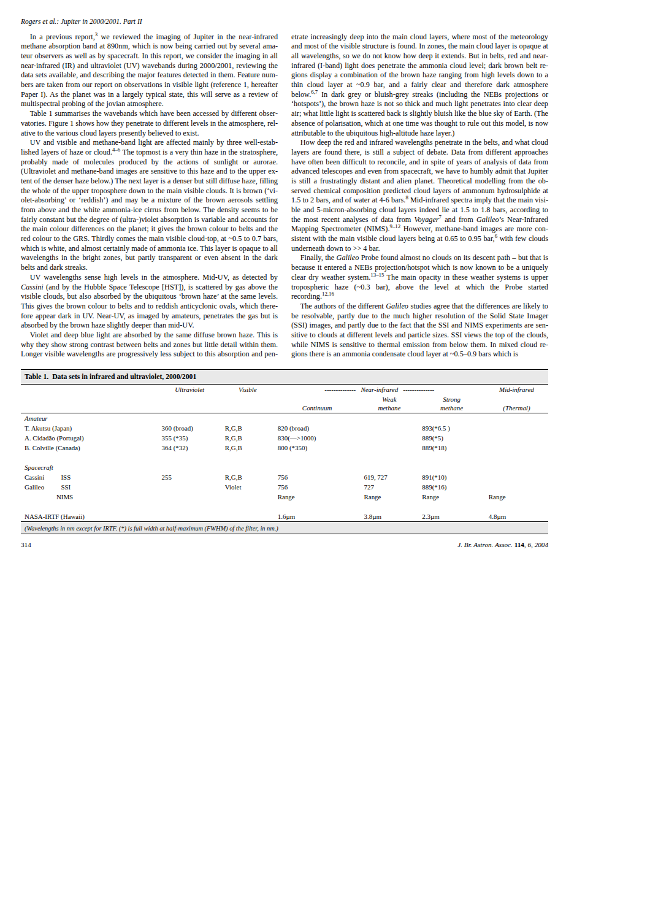Rogers et al.: Jupiter in 2000/2001. Part II
In a previous report,3 we reviewed the imaging of Jupiter in the near-infrared methane absorption band at 890nm, which is now being carried out by several amateur observers as well as by spacecraft. In this report, we consider the imaging in all near-infrared (IR) and ultraviolet (UV) wavebands during 2000/2001, reviewing the data sets available, and describing the major features detected in them. Feature numbers are taken from our report on observations in visible light (reference 1, hereafter Paper I). As the planet was in a largely typical state, this will serve as a review of multispectral probing of the jovian atmosphere.
Table 1 summarises the wavebands which have been accessed by different observatories. Figure 1 shows how they penetrate to different levels in the atmosphere, relative to the various cloud layers presently believed to exist.
UV and visible and methane-band light are affected mainly by three well-established layers of haze or cloud.4–6 The topmost is a very thin haze in the stratosphere, probably made of molecules produced by the actions of sunlight or aurorae. (Ultraviolet and methane-band images are sensitive to this haze and to the upper extent of the denser haze below.) The next layer is a denser but still diffuse haze, filling the whole of the upper troposphere down to the main visible clouds. It is brown (‘violet-absorbing’ or ‘reddish’) and may be a mixture of the brown aerosols settling from above and the white ammonia-ice cirrus from below. The density seems to be fairly constant but the degree of (ultra-)violet absorption is variable and accounts for the main colour differences on the planet; it gives the brown colour to belts and the red colour to the GRS. Thirdly comes the main visible cloud-top, at ~0.5 to 0.7 bars, which is white, and almost certainly made of ammonia ice. This layer is opaque to all wavelengths in the bright zones, but partly transparent or even absent in the dark belts and dark streaks.
UV wavelengths sense high levels in the atmosphere. Mid-UV, as detected by Cassini (and by the Hubble Space Telescope [HST]), is scattered by gas above the visible clouds, but also absorbed by the ubiquitous ‘brown haze’ at the same levels. This gives the brown colour to belts and to reddish anticyclonic ovals, which therefore appear dark in UV. Near-UV, as imaged by amateurs, penetrates the gas but is absorbed by the brown haze slightly deeper than mid-UV.
Violet and deep blue light are absorbed by the same diffuse brown haze. This is why they show strong contrast between belts and zones but little detail within them. Longer visible wavelengths are progressively less subject to this absorption and penetrate increasingly deep into the main cloud layers, where most of the meteorology and most of the visible structure is found. In zones, the main cloud layer is opaque at all wavelengths, so we do not know how deep it extends. But in belts, red and near-infrared (I-band) light does penetrate the ammonia cloud level; dark brown belt regions display a combination of the brown haze ranging from high levels down to a thin cloud layer at ~0.9 bar, and a fairly clear and therefore dark atmosphere below.6,7 In dark grey or bluish-grey streaks (including the NEBs projections or ‘hotspots’), the brown haze is not so thick and much light penetrates into clear deep air; what little light is scattered back is slightly bluish like the blue sky of Earth. (The absence of polarisation, which at one time was thought to rule out this model, is now attributable to the ubiquitous high-altitude haze layer.)
How deep the red and infrared wavelengths penetrate in the belts, and what cloud layers are found there, is still a subject of debate. Data from different approaches have often been difficult to reconcile, and in spite of years of analysis of data from advanced telescopes and even from spacecraft, we have to humbly admit that Jupiter is still a frustratingly distant and alien planet. Theoretical modelling from the observed chemical composition predicted cloud layers of ammonum hydrosulphide at 1.5 to 2 bars, and of water at 4-6 bars.8 Mid-infrared spectra imply that the main visible and 5-micron-absorbing cloud layers indeed lie at 1.5 to 1.8 bars, according to the most recent analyses of data from Voyager7 and from Galileo’s Near-Infrared Mapping Spectrometer (NIMS).9–12 However, methane-band images are more consistent with the main visible cloud layers being at 0.65 to 0.95 bar,6 with few clouds underneath down to >> 4 bar.
Finally, the Galileo Probe found almost no clouds on its descent path – but that is because it entered a NEBs projection/hotspot which is now known to be a uniquely clear dry weather system.13–15 The main opacity in these weather systems is upper tropospheric haze (~0.3 bar), above the level at which the Probe started recording.12,16
The authors of the different Galileo studies agree that the differences are likely to be resolvable, partly due to the much higher resolution of the Solid State Imager (SSI) images, and partly due to the fact that the SSI and NIMS experiments are sensitive to clouds at different levels and particle sizes. SSI views the top of the clouds, while NIMS is sensitive to thermal emission from below them. In mixed cloud regions there is an ammonia condensate cloud layer at ~0.5–0.9 bars which is
Table 1. Data sets in infrared and ultraviolet, 2000/2001
| | Ultraviolet | Visible | -------------- Near-infrared -------------- | Mid-infrared |
| --- | --- | --- | --- | --- |
| | | | Continuum | Weak methane | Strong methane | (Thermal) |
| Amateur |
| T. Akutsu (Japan) | 360 (broad) | R,G,B | 820 (broad) | | 893(*6.5 ) | |
| A. Cidadão (Portugal) | 355 (*35) | R,G,B | 830(—>1000) | | 889(*5) | |
| B. Colville (Canada) | 364 (*32) | R,G,B | 800 (*350) | | 889(*18) | |
| Spacecraft |
| Cassini ISS | 255 | R,G,B | 756 | 619, 727 | 891(*10) | |
| Galileo SSI | | Violet | 756 | 727 | 889(*16) | |
| NIMS | | | Range | Range | Range | Range |
| NASA-IRTF (Hawaii) | | | 1.6µm | 3.8µm | 2.3µm | 4.8µm |
(Wavelengths in nm except for IRTF. (*) is full width at half-maximum (FWHM) of the filter, in nm.)
314
J. Br. Astron. Assoc. 114, 6, 2004